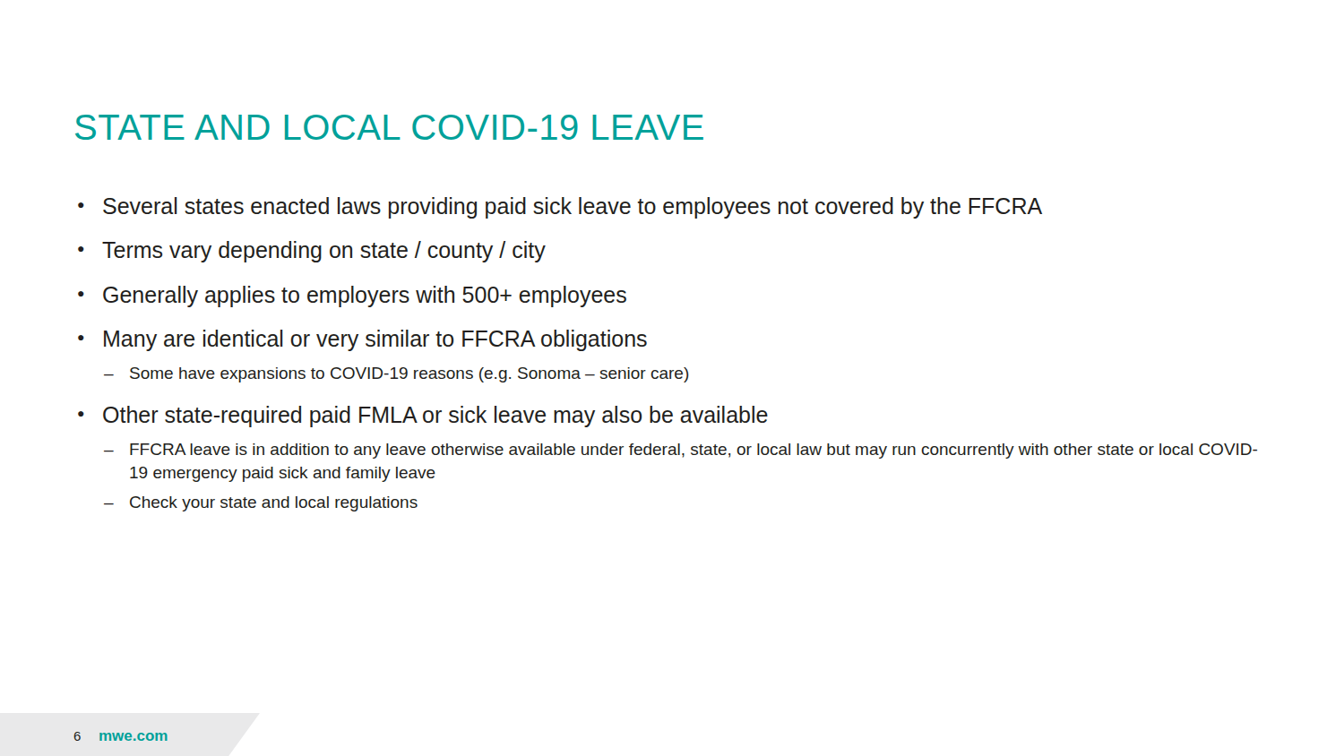State and Local COVID-19 Leave
Several states enacted laws providing paid sick leave to employees not covered by the FFCRA
Terms vary depending on state / county / city
Generally applies to employers with 500+ employees
Many are identical or very similar to FFCRA obligations
Some have expansions to COVID-19 reasons (e.g. Sonoma – senior care)
Other state-required paid FMLA or sick leave may also be available
FFCRA leave is in addition to any leave otherwise available under federal, state, or local law but may run concurrently with other state or local COVID-19 emergency paid sick and family leave
Check your state and local regulations
6
mwe.com